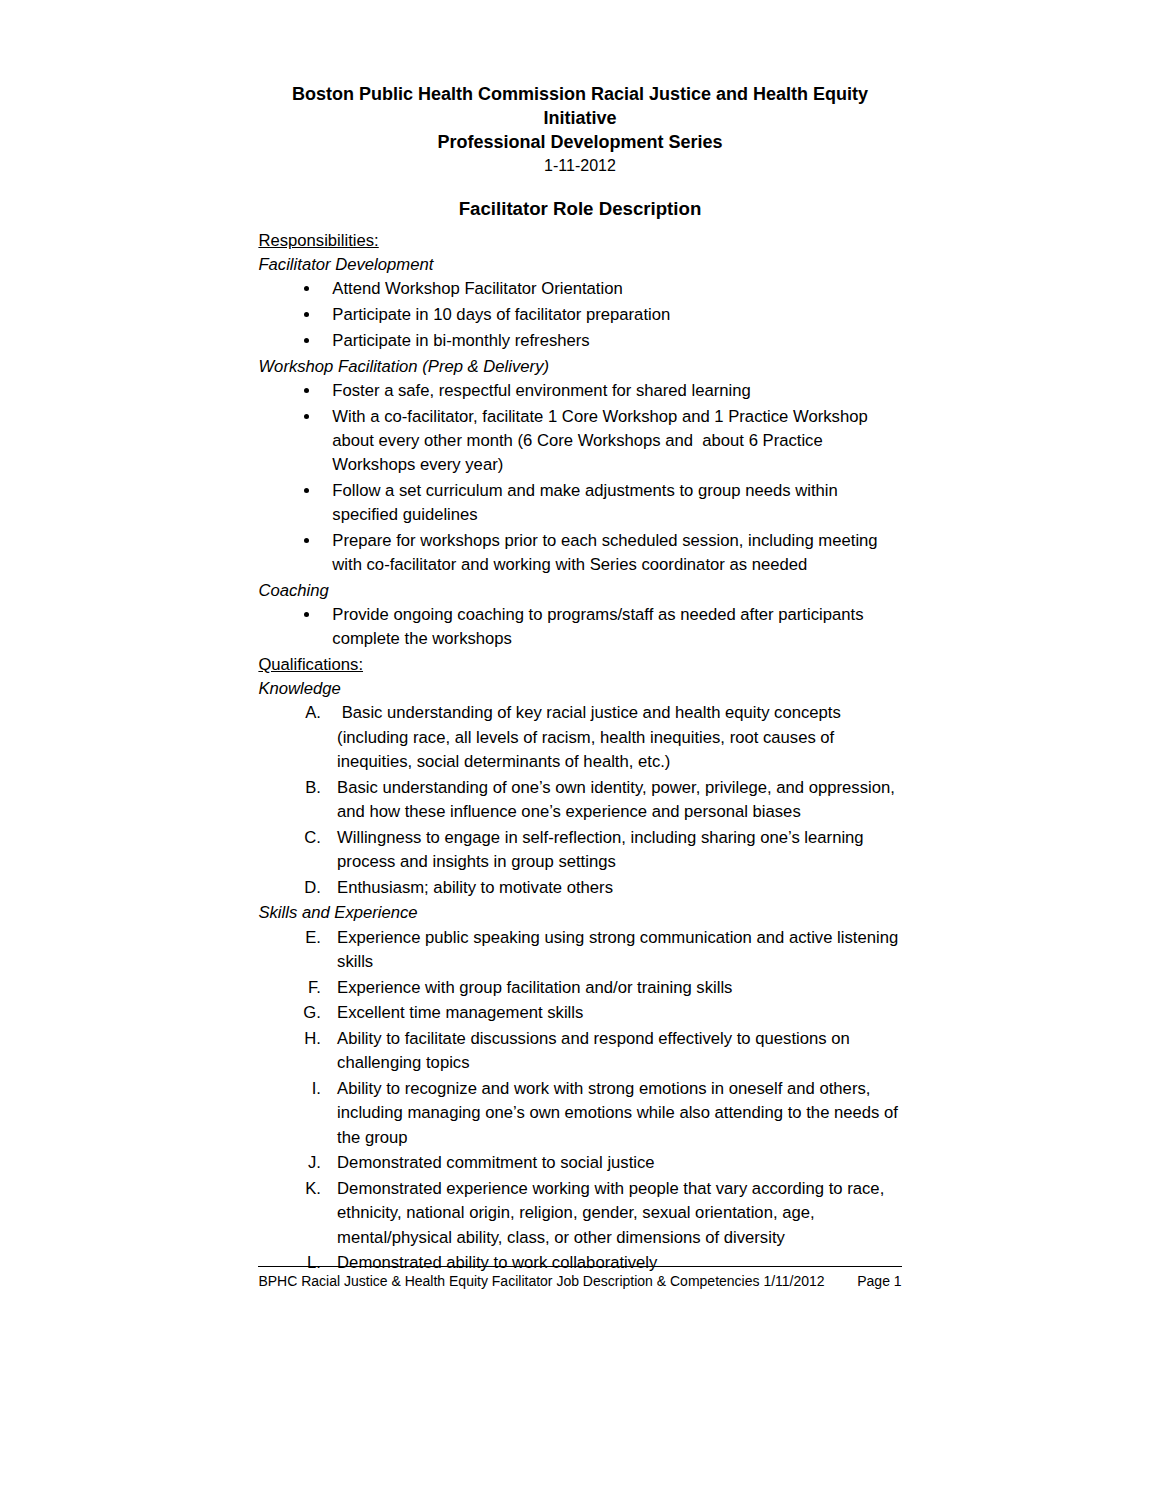Boston Public Health Commission Racial Justice and Health Equity Initiative
Professional Development Series
1-11-2012
Facilitator Role Description
Responsibilities:
Facilitator Development
Attend Workshop Facilitator Orientation
Participate in 10 days of facilitator preparation
Participate in bi-monthly refreshers
Workshop Facilitation (Prep & Delivery)
Foster a safe, respectful environment for shared learning
With a co-facilitator, facilitate 1 Core Workshop and 1 Practice Workshop about every other month (6 Core Workshops and about 6 Practice Workshops every year)
Follow a set curriculum and make adjustments to group needs within specified guidelines
Prepare for workshops prior to each scheduled session, including meeting with co-facilitator and working with Series coordinator as needed
Coaching
Provide ongoing coaching to programs/staff as needed after participants complete the workshops
Qualifications:
Knowledge
Basic understanding of key racial justice and health equity concepts (including race, all levels of racism, health inequities, root causes of inequities, social determinants of health, etc.)
Basic understanding of one’s own identity, power, privilege, and oppression, and how these influence one’s experience and personal biases
Willingness to engage in self-reflection, including sharing one’s learning process and insights in group settings
Enthusiasm; ability to motivate others
Skills and Experience
Experience public speaking using strong communication and active listening skills
Experience with group facilitation and/or training skills
Excellent time management skills
Ability to facilitate discussions and respond effectively to questions on challenging topics
Ability to recognize and work with strong emotions in oneself and others, including managing one’s own emotions while also attending to the needs of the group
Demonstrated commitment to social justice
Demonstrated experience working with people that vary according to race, ethnicity, national origin, religion, gender, sexual orientation, age, mental/physical ability, class, or other dimensions of diversity
Demonstrated ability to work collaboratively
BPHC Racial Justice & Health Equity Facilitator Job Description & Competencies 1/11/2012 Page 1